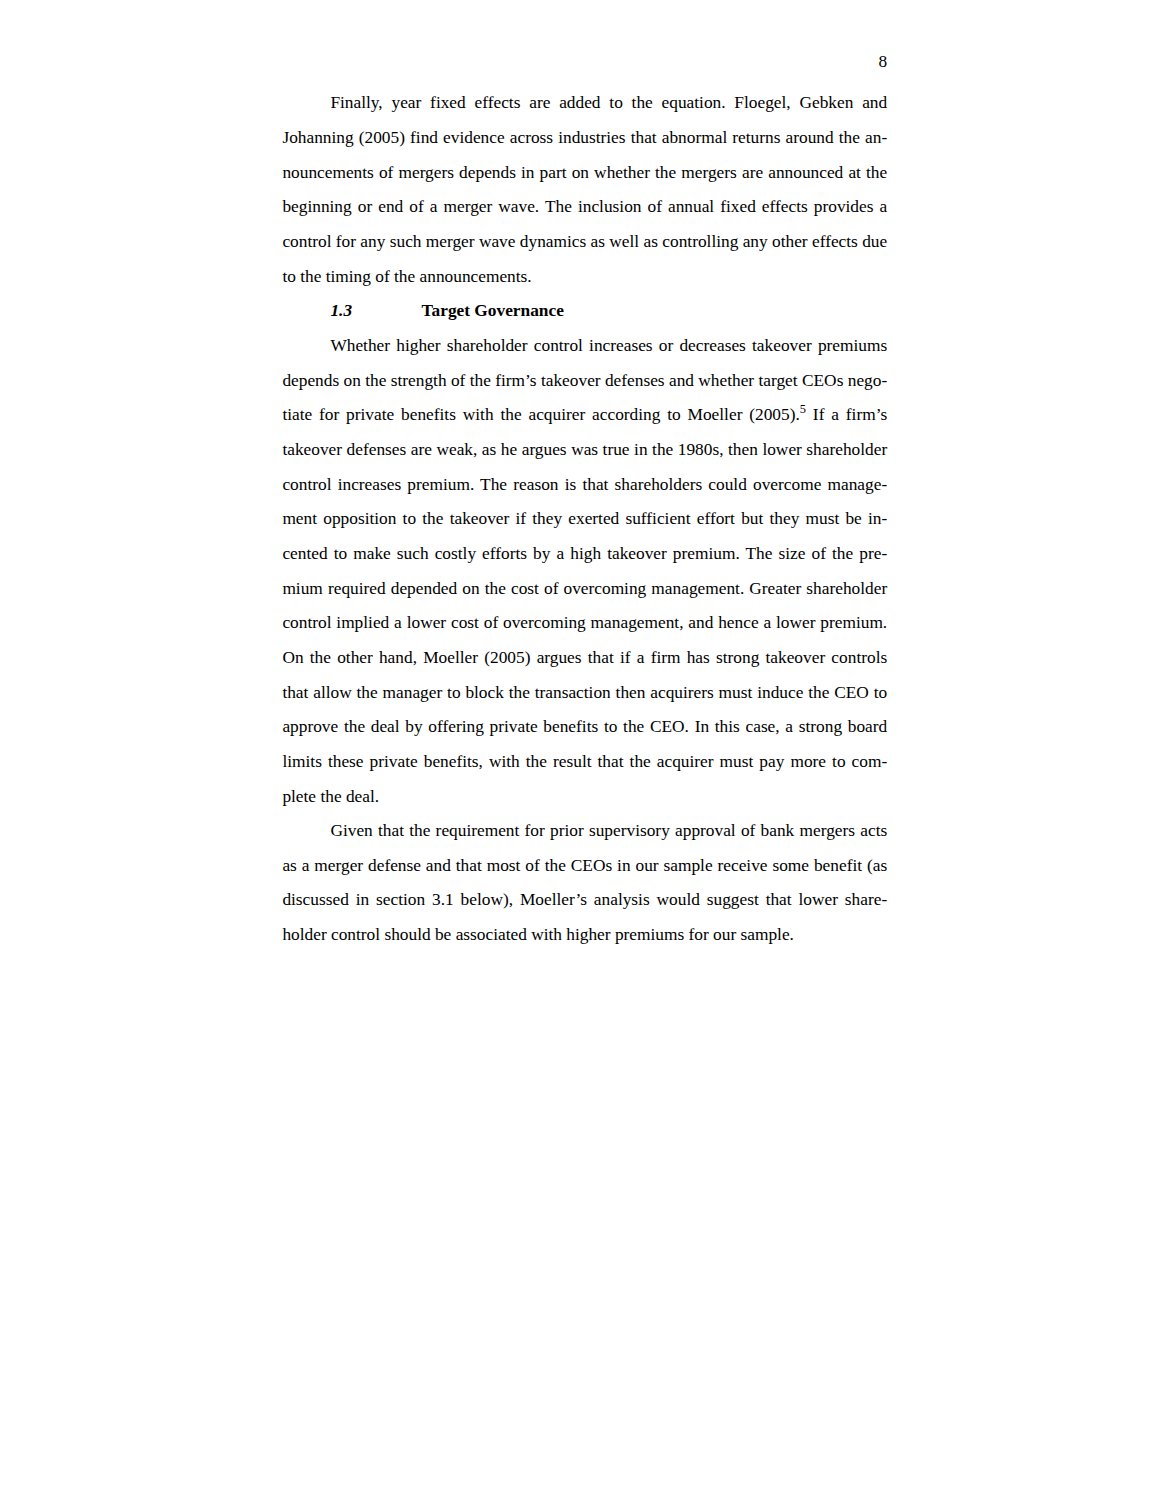8
Finally, year fixed effects are added to the equation. Floegel, Gebken and Johanning (2005) find evidence across industries that abnormal returns around the announcements of mergers depends in part on whether the mergers are announced at the beginning or end of a merger wave. The inclusion of annual fixed effects provides a control for any such merger wave dynamics as well as controlling any other effects due to the timing of the announcements.
1.3 Target Governance
Whether higher shareholder control increases or decreases takeover premiums depends on the strength of the firm’s takeover defenses and whether target CEOs negotiate for private benefits with the acquirer according to Moeller (2005).5 If a firm’s takeover defenses are weak, as he argues was true in the 1980s, then lower shareholder control increases premium. The reason is that shareholders could overcome management opposition to the takeover if they exerted sufficient effort but they must be incented to make such costly efforts by a high takeover premium. The size of the premium required depended on the cost of overcoming management. Greater shareholder control implied a lower cost of overcoming management, and hence a lower premium. On the other hand, Moeller (2005) argues that if a firm has strong takeover controls that allow the manager to block the transaction then acquirers must induce the CEO to approve the deal by offering private benefits to the CEO. In this case, a strong board limits these private benefits, with the result that the acquirer must pay more to complete the deal.
Given that the requirement for prior supervisory approval of bank mergers acts as a merger defense and that most of the CEOs in our sample receive some benefit (as discussed in section 3.1 below), Moeller’s analysis would suggest that lower shareholder control should be associated with higher premiums for our sample.